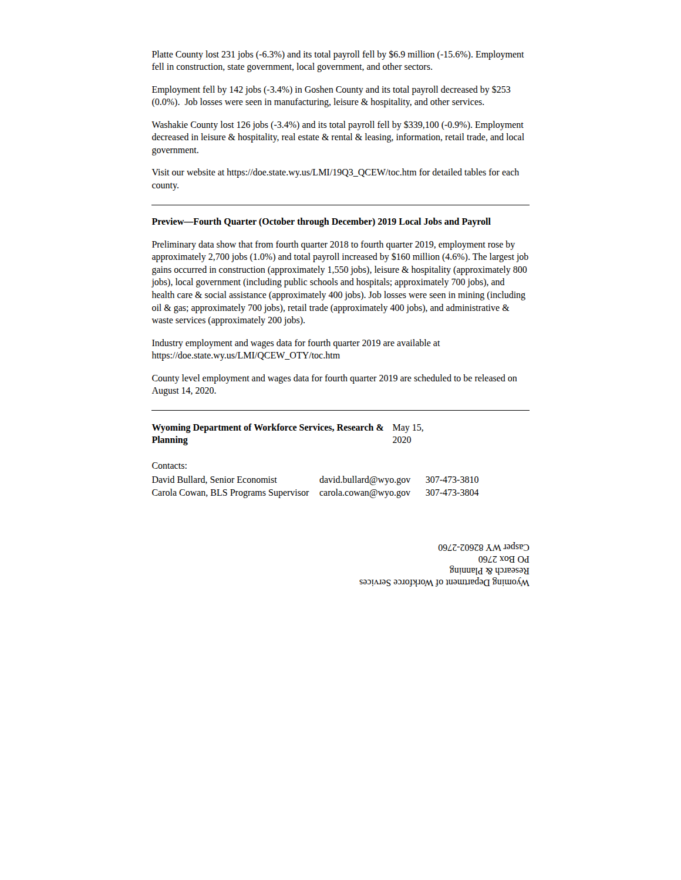Platte County lost 231 jobs (-6.3%) and its total payroll fell by $6.9 million (-15.6%). Employment fell in construction, state government, local government, and other sectors.
Employment fell by 142 jobs (-3.4%) in Goshen County and its total payroll decreased by $253 (0.0%). Job losses were seen in manufacturing, leisure & hospitality, and other services.
Washakie County lost 126 jobs (-3.4%) and its total payroll fell by $339,100 (-0.9%). Employment decreased in leisure & hospitality, real estate & rental & leasing, information, retail trade, and local government.
Visit our website at https://doe.state.wy.us/LMI/19Q3_QCEW/toc.htm for detailed tables for each county.
Preview—Fourth Quarter (October through December) 2019 Local Jobs and Payroll
Preliminary data show that from fourth quarter 2018 to fourth quarter 2019, employment rose by approximately 2,700 jobs (1.0%) and total payroll increased by $160 million (4.6%). The largest job gains occurred in construction (approximately 1,550 jobs), leisure & hospitality (approximately 800 jobs), local government (including public schools and hospitals; approximately 700 jobs), and health care & social assistance (approximately 400 jobs). Job losses were seen in mining (including oil & gas; approximately 700 jobs), retail trade (approximately 400 jobs), and administrative & waste services (approximately 200 jobs).
Industry employment and wages data for fourth quarter 2019 are available at https://doe.state.wy.us/LMI/QCEW_OTY/toc.htm
County level employment and wages data for fourth quarter 2019 are scheduled to be released on August 14, 2020.
Wyoming Department of Workforce Services, Research & Planning May 15, 2020
Contacts:
| David Bullard, Senior Economist | david.bullard@wyo.gov | 307-473-3810 |
| Carola Cowan, BLS Programs Supervisor | carola.cowan@wyo.gov | 307-473-3804 |
Wyoming Department of Workforce Services
Research & Planning
PO Box 2760
Casper WY 82602-2760